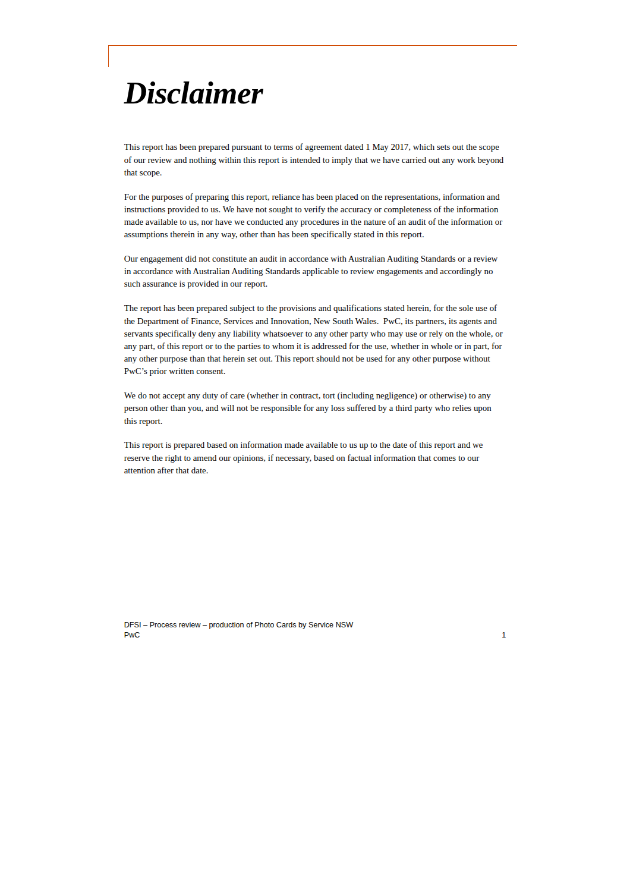Disclaimer
This report has been prepared pursuant to terms of agreement dated 1 May 2017, which sets out the scope of our review and nothing within this report is intended to imply that we have carried out any work beyond that scope.
For the purposes of preparing this report, reliance has been placed on the representations, information and instructions provided to us. We have not sought to verify the accuracy or completeness of the information made available to us, nor have we conducted any procedures in the nature of an audit of the information or assumptions therein in any way, other than has been specifically stated in this report.
Our engagement did not constitute an audit in accordance with Australian Auditing Standards or a review in accordance with Australian Auditing Standards applicable to review engagements and accordingly no such assurance is provided in our report.
The report has been prepared subject to the provisions and qualifications stated herein, for the sole use of the Department of Finance, Services and Innovation, New South Wales. PwC, its partners, its agents and servants specifically deny any liability whatsoever to any other party who may use or rely on the whole, or any part, of this report or to the parties to whom it is addressed for the use, whether in whole or in part, for any other purpose than that herein set out. This report should not be used for any other purpose without PwC’s prior written consent.
We do not accept any duty of care (whether in contract, tort (including negligence) or otherwise) to any person other than you, and will not be responsible for any loss suffered by a third party who relies upon this report.
This report is prepared based on information made available to us up to the date of this report and we reserve the right to amend our opinions, if necessary, based on factual information that comes to our attention after that date.
DFSI – Process review – production of Photo Cards by Service NSW
PwC
1